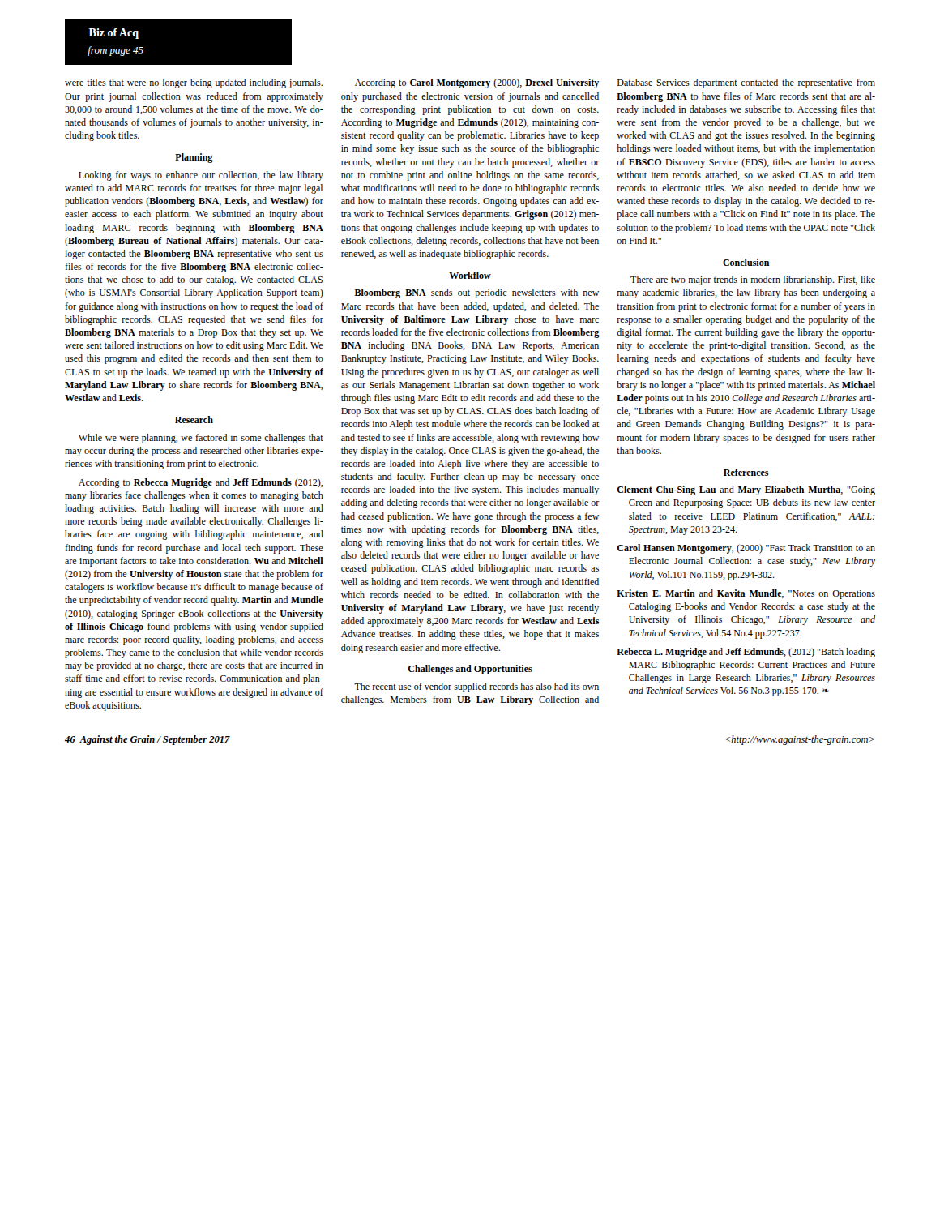Biz of Acq
from page 45
were titles that were no longer being updated including journals. Our print journal collection was reduced from approximately 30,000 to around 1,500 volumes at the time of the move. We donated thousands of volumes of journals to another university, including book titles.
Planning
Looking for ways to enhance our collection, the law library wanted to add MARC records for treatises for three major legal publication vendors (Bloomberg BNA, Lexis, and Westlaw) for easier access to each platform. We submitted an inquiry about loading MARC records beginning with Bloomberg BNA (Bloomberg Bureau of National Affairs) materials. Our cataloger contacted the Bloomberg BNA representative who sent us files of records for the five Bloomberg BNA electronic collections that we chose to add to our catalog. We contacted CLAS (who is USMAI's Consortial Library Application Support team) for guidance along with instructions on how to request the load of bibliographic records. CLAS requested that we send files for Bloomberg BNA materials to a Drop Box that they set up. We were sent tailored instructions on how to edit using Marc Edit. We used this program and edited the records and then sent them to CLAS to set up the loads. We teamed up with the University of Maryland Law Library to share records for Bloomberg BNA, Westlaw and Lexis.
Research
While we were planning, we factored in some challenges that may occur during the process and researched other libraries experiences with transitioning from print to electronic.
According to Rebecca Mugridge and Jeff Edmunds (2012), many libraries face challenges when it comes to managing batch loading activities. Batch loading will increase with more and more records being made available electronically. Challenges libraries face are ongoing with bibliographic maintenance, and finding funds for record purchase and local tech support. These are important factors to take into consideration. Wu and Mitchell (2012) from the University of Houston state that the problem for catalogers is workflow because it's difficult to manage because of the unpredictability of vendor record quality. Martin and Mundle (2010), cataloging Springer eBook collections at the University of Illinois Chicago found problems with using vendor-supplied marc records: poor record quality, loading problems, and access problems. They came to the conclusion that while vendor records may be provided at no charge, there are costs that are incurred in staff time and effort to revise records. Communication and planning are essential to ensure workflows are designed in advance of eBook acquisitions.
According to Carol Montgomery (2000), Drexel University only purchased the electronic version of journals and cancelled the corresponding print publication to cut down on costs. According to Mugridge and Edmunds (2012), maintaining consistent record quality can be problematic. Libraries have to keep in mind some key issue such as the source of the bibliographic records, whether or not they can be batch processed, whether or not to combine print and online holdings on the same records, what modifications will need to be done to bibliographic records and how to maintain these records. Ongoing updates can add extra work to Technical Services departments. Grigson (2012) mentions that ongoing challenges include keeping up with updates to eBook collections, deleting records, collections that have not been renewed, as well as inadequate bibliographic records.
Workflow
Bloomberg BNA sends out periodic newsletters with new Marc records that have been added, updated, and deleted. The University of Baltimore Law Library chose to have marc records loaded for the five electronic collections from Bloomberg BNA including BNA Books, BNA Law Reports, American Bankruptcy Institute, Practicing Law Institute, and Wiley Books. Using the procedures given to us by CLAS, our cataloger as well as our Serials Management Librarian sat down together to work through files using Marc Edit to edit records and add these to the Drop Box that was set up by CLAS. CLAS does batch loading of records into Aleph test module where the records can be looked at and tested to see if links are accessible, along with reviewing how they display in the catalog. Once CLAS is given the go-ahead, the records are loaded into Aleph live where they are accessible to students and faculty. Further clean-up may be necessary once records are loaded into the live system. This includes manually adding and deleting records that were either no longer available or had ceased publication. We have gone through the process a few times now with updating records for Bloomberg BNA titles, along with removing links that do not work for certain titles. We also deleted records that were either no longer available or have ceased publication. CLAS added bibliographic marc records as well as holding and item records. We went through and identified which records needed to be edited. In collaboration with the University of Maryland Law Library, we have just recently added approximately 8,200 Marc records for Westlaw and Lexis Advance treatises. In adding these titles, we hope that it makes doing research easier and more effective.
Challenges and Opportunities
The recent use of vendor supplied records has also had its own challenges. Members from UB Law Library Collection and Database Services department contacted the representative from Bloomberg BNA to have files of Marc records sent that are already included in databases we subscribe to. Accessing files that were sent from the vendor proved to be a challenge, but we worked with CLAS and got the issues resolved. In the beginning holdings were loaded without items, but with the implementation of EBSCO Discovery Service (EDS), titles are harder to access without item records attached, so we asked CLAS to add item records to electronic titles. We also needed to decide how we wanted these records to display in the catalog. We decided to replace call numbers with a "Click on Find It" note in its place. The solution to the problem? To load items with the OPAC note "Click on Find It."
Conclusion
There are two major trends in modern librarianship. First, like many academic libraries, the law library has been undergoing a transition from print to electronic format for a number of years in response to a smaller operating budget and the popularity of the digital format. The current building gave the library the opportunity to accelerate the print-to-digital transition. Second, as the learning needs and expectations of students and faculty have changed so has the design of learning spaces, where the law library is no longer a "place" with its printed materials. As Michael Loder points out in his 2010 College and Research Libraries article, "Libraries with a Future: How are Academic Library Usage and Green Demands Changing Building Designs?" it is paramount for modern library spaces to be designed for users rather than books.
References
Clement Chu-Sing Lau and Mary Elizabeth Murtha, "Going Green and Repurposing Space: UB debuts its new law center slated to receive LEED Platinum Certification," AALL: Spectrum, May 2013 23-24.
Carol Hansen Montgomery, (2000) "Fast Track Transition to an Electronic Journal Collection: a case study," New Library World, Vol.101 No.1159, pp.294-302.
Kristen E. Martin and Kavita Mundle, "Notes on Operations Cataloging E-books and Vendor Records: a case study at the University of Illinois Chicago," Library Resource and Technical Services, Vol.54 No.4 pp.227-237.
Rebecca L. Mugridge and Jeff Edmunds, (2012) "Batch loading MARC Bibliographic Records: Current Practices and Future Challenges in Large Research Libraries," Library Resources and Technical Services Vol. 56 No.3 pp.155-170. ❧
46 Against the Grain / September 2017
<http://www.against-the-grain.com>